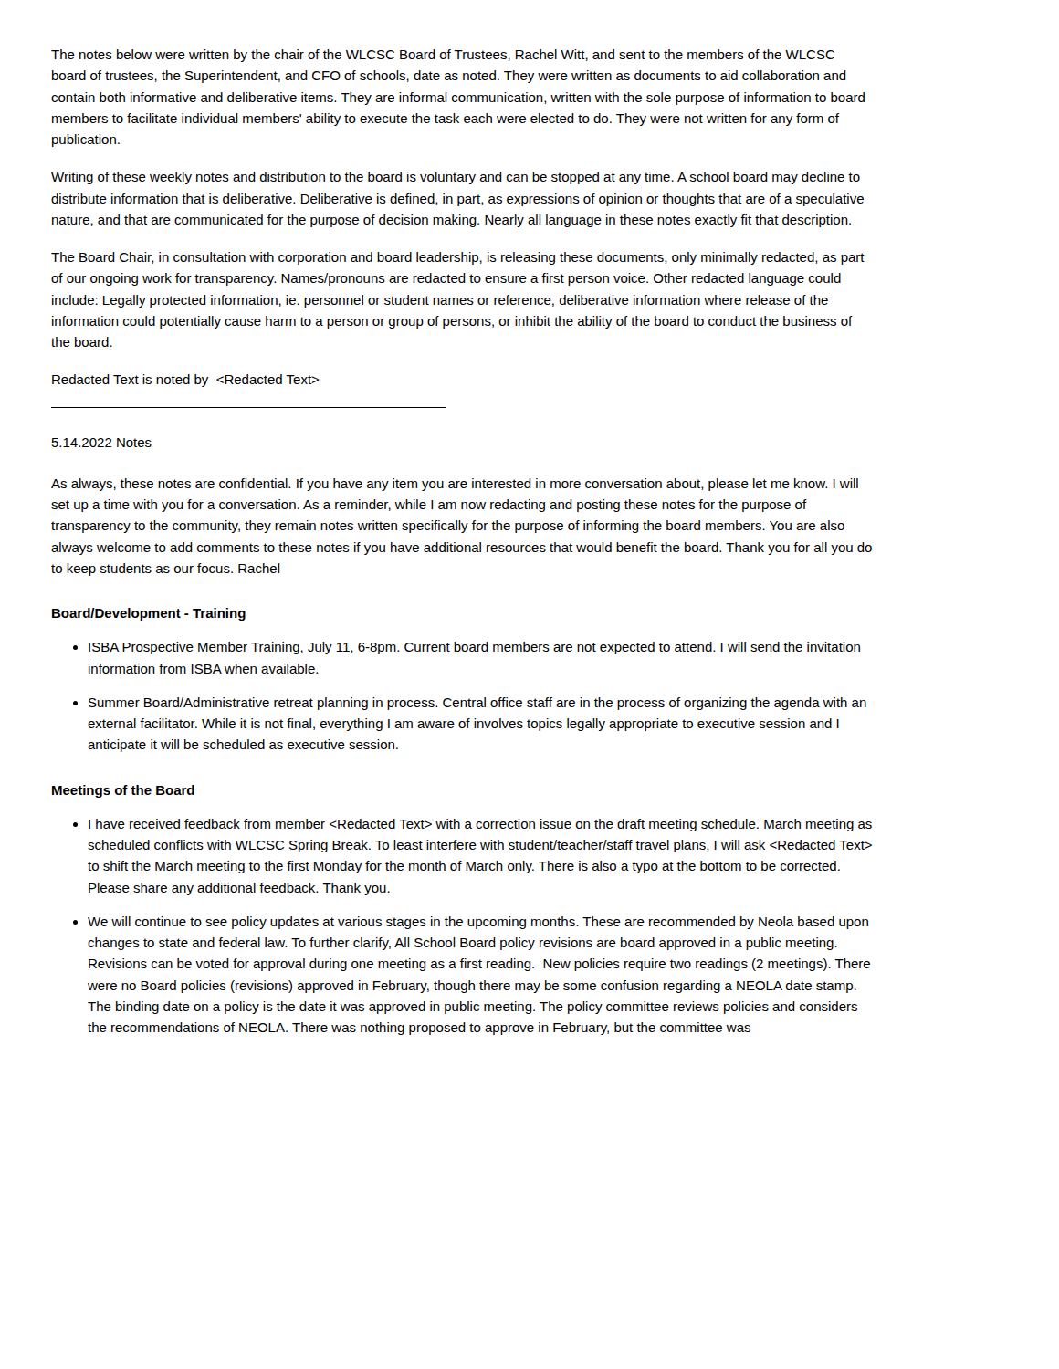The notes below were written by the chair of the WLCSC Board of Trustees, Rachel Witt, and sent to the members of the WLCSC board of trustees, the Superintendent, and CFO of schools, date as noted. They were written as documents to aid collaboration and contain both informative and deliberative items. They are informal communication, written with the sole purpose of information to board members to facilitate individual members' ability to execute the task each were elected to do. They were not written for any form of publication.
Writing of these weekly notes and distribution to the board is voluntary and can be stopped at any time. A school board may decline to distribute information that is deliberative. Deliberative is defined, in part, as expressions of opinion or thoughts that are of a speculative nature, and that are communicated for the purpose of decision making. Nearly all language in these notes exactly fit that description.
The Board Chair, in consultation with corporation and board leadership, is releasing these documents, only minimally redacted, as part of our ongoing work for transparency. Names/pronouns are redacted to ensure a first person voice. Other redacted language could include: Legally protected information, ie. personnel or student names or reference, deliberative information where release of the information could potentially cause harm to a person or group of persons, or inhibit the ability of the board to conduct the business of the board.
Redacted Text is noted by <Redacted Text>
5.14.2022 Notes
As always, these notes are confidential. If you have any item you are interested in more conversation about, please let me know. I will set up a time with you for a conversation. As a reminder, while I am now redacting and posting these notes for the purpose of transparency to the community, they remain notes written specifically for the purpose of informing the board members. You are also always welcome to add comments to these notes if you have additional resources that would benefit the board. Thank you for all you do to keep students as our focus. Rachel
Board/Development - Training
ISBA Prospective Member Training, July 11, 6-8pm. Current board members are not expected to attend. I will send the invitation information from ISBA when available.
Summer Board/Administrative retreat planning in process. Central office staff are in the process of organizing the agenda with an external facilitator. While it is not final, everything I am aware of involves topics legally appropriate to executive session and I anticipate it will be scheduled as executive session.
Meetings of the Board
I have received feedback from member <Redacted Text> with a correction issue on the draft meeting schedule. March meeting as scheduled conflicts with WLCSC Spring Break. To least interfere with student/teacher/staff travel plans, I will ask <Redacted Text> to shift the March meeting to the first Monday for the month of March only. There is also a typo at the bottom to be corrected. Please share any additional feedback. Thank you.
We will continue to see policy updates at various stages in the upcoming months. These are recommended by Neola based upon changes to state and federal law. To further clarify, All School Board policy revisions are board approved in a public meeting. Revisions can be voted for approval during one meeting as a first reading. New policies require two readings (2 meetings). There were no Board policies (revisions) approved in February, though there may be some confusion regarding a NEOLA date stamp. The binding date on a policy is the date it was approved in public meeting. The policy committee reviews policies and considers the recommendations of NEOLA. There was nothing proposed to approve in February, but the committee was